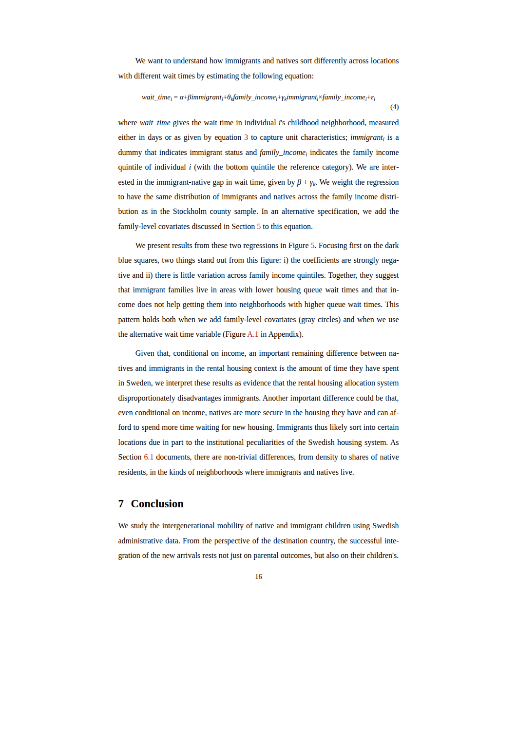We want to understand how immigrants and natives sort differently across locations with different wait times by estimating the following equation:
wait_timei = α+βimmigranti+θkfamily_incomei+γkimmigranti×family_incomei+εi (4)
where wait_time gives the wait time in individual i's childhood neighborhood, measured either in days or as given by equation 3 to capture unit characteristics; immigranti is a dummy that indicates immigrant status and family_incomei indicates the family income quintile of individual i (with the bottom quintile the reference category). We are interested in the immigrant-native gap in wait time, given by β + γk. We weight the regression to have the same distribution of immigrants and natives across the family income distribution as in the Stockholm county sample. In an alternative specification, we add the family-level covariates discussed in Section 5 to this equation.
We present results from these two regressions in Figure 5. Focusing first on the dark blue squares, two things stand out from this figure: i) the coefficients are strongly negative and ii) there is little variation across family income quintiles. Together, they suggest that immigrant families live in areas with lower housing queue wait times and that income does not help getting them into neighborhoods with higher queue wait times. This pattern holds both when we add family-level covariates (gray circles) and when we use the alternative wait time variable (Figure A.1 in Appendix).
Given that, conditional on income, an important remaining difference between natives and immigrants in the rental housing context is the amount of time they have spent in Sweden, we interpret these results as evidence that the rental housing allocation system disproportionately disadvantages immigrants. Another important difference could be that, even conditional on income, natives are more secure in the housing they have and can afford to spend more time waiting for new housing. Immigrants thus likely sort into certain locations due in part to the institutional peculiarities of the Swedish housing system. As Section 6.1 documents, there are non-trivial differences, from density to shares of native residents, in the kinds of neighborhoods where immigrants and natives live.
7 Conclusion
We study the intergenerational mobility of native and immigrant children using Swedish administrative data. From the perspective of the destination country, the successful integration of the new arrivals rests not just on parental outcomes, but also on their children's.
16